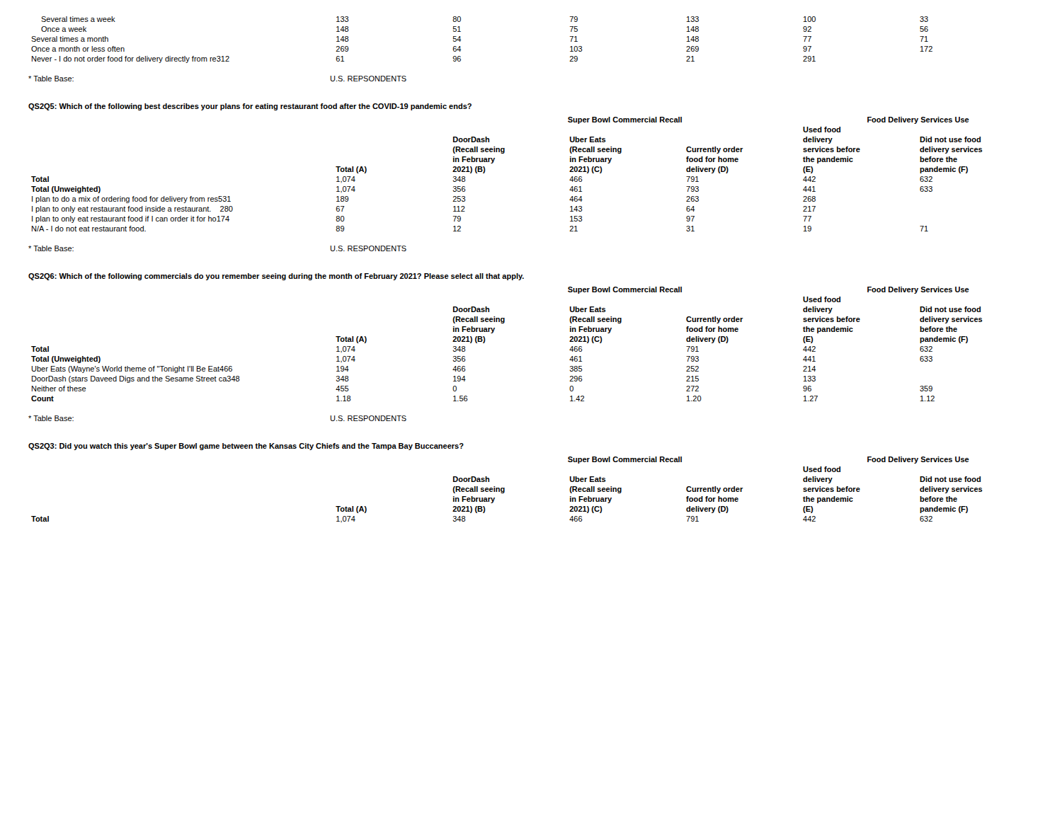| Several times a week | 133 | 80 | 79 | 133 | 100 | 33 |
| Once a week | 148 | 51 | 75 | 148 | 92 | 56 |
| Several times a month | 148 | 54 | 71 | 148 | 77 | 71 |
| Once a month or less often | 269 | 64 | 103 | 269 | 97 | 172 |
| Never - I do not order food for delivery directly from re​312 | 61 | 96 | 29 | 21 | 291 | |
| * Table Base: | U.S. REPSONDENTS |
QS2Q5: Which of the following best describes your plans for eating restaurant food after the COVID-19 pandemic ends?
| | | Super Bowl Commercial Recall | Food Delivery Services Use |
| | | | | | Used food | |
| | | DoorDash | Uber Eats | | delivery | Did not use food |
| | | (Recall seeing | (Recall seeing | Currently order | services before | delivery services |
| | | in February | in February | food for home | the pandemic | before the |
| | Total (A) | 2021) (B) | 2021) (C) | delivery (D) | (E) | pandemic (F) |
| Total | 1,074 | 348 | 466 | 791 | 442 | 632 |
| Total (Unweighted) | 1,074 | 356 | 461 | 793 | 441 | 633 |
| I plan to do a mix of ordering food for delivery from res​531 | 189 | 253 | 464 | 263 | 268 | |
| I plan to only eat restaurant food inside a restaurant. 280 | 67 | 112 | 143 | 64 | 217 | |
| I plan to only eat restaurant food if I can order it for ho​174 | 80 | 79 | 153 | 97 | 77 | |
| N/A - I do not eat restaurant food. | 89 | 12 | 21 | 31 | 19 | 71 |
| * Table Base: | U.S. RESPONDENTS |
QS2Q6: Which of the following commercials do you remember seeing during the month of February 2021? Please select all that apply.
| | | Super Bowl Commercial Recall | Food Delivery Services Use |
| | | | | | Used food | |
| | | DoorDash | Uber Eats | | delivery | Did not use food |
| | | (Recall seeing | (Recall seeing | Currently order | services before | delivery services |
| | | in February | in February | food for home | the pandemic | before the |
| | Total (A) | 2021) (B) | 2021) (C) | delivery (D) | (E) | pandemic (F) |
| Total | 1,074 | 348 | 466 | 791 | 442 | 632 |
| Total (Unweighted) | 1,074 | 356 | 461 | 793 | 441 | 633 |
| Uber Eats (Wayne's World theme of "Tonight I'll Be Eat​466 | 194 | 466 | 385 | 252 | 214 | |
| DoorDash (stars Daveed Digs and the Sesame Street ca​348 | 348 | 194 | 296 | 215 | 133 | |
| Neither of these | 455 | 0 | 0 | 272 | 96 | 359 |
| Count | 1.18 | 1.56 | 1.42 | 1.20 | 1.27 | 1.12 |
| * Table Base: | U.S. RESPONDENTS |
QS2Q3: Did you watch this year's Super Bowl game between the Kansas City Chiefs and the Tampa Bay Buccaneers?
| | | Super Bowl Commercial Recall | Food Delivery Services Use |
| | | | | | Used food | |
| | | DoorDash | Uber Eats | | delivery | Did not use food |
| | | (Recall seeing | (Recall seeing | Currently order | services before | delivery services |
| | | in February | in February | food for home | the pandemic | before the |
| | Total (A) | 2021) (B) | 2021) (C) | delivery (D) | (E) | pandemic (F) |
| Total | 1,074 | 348 | 466 | 791 | 442 | 632 |